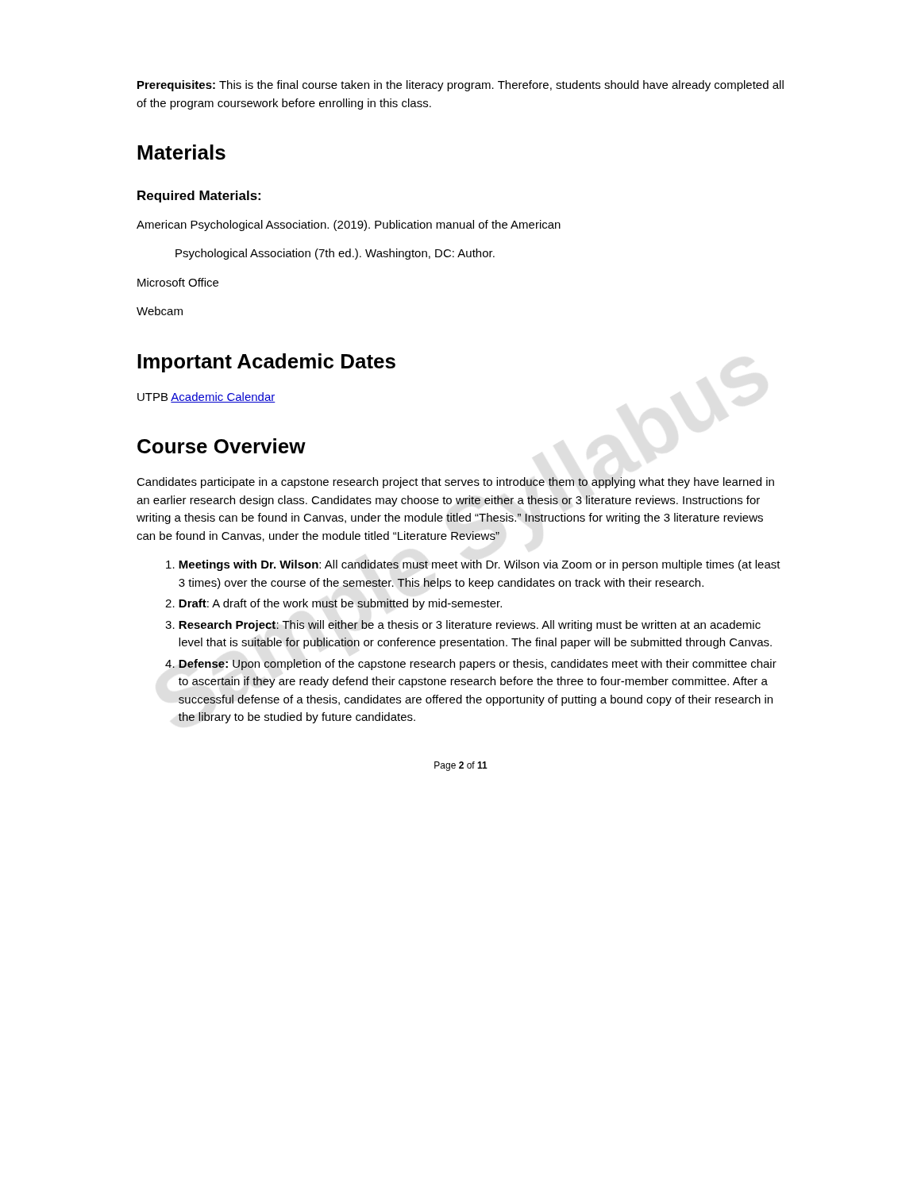Sample Syllabus
Prerequisites: This is the final course taken in the literacy program. Therefore, students should have already completed all of the program coursework before enrolling in this class.
Materials
Required Materials:
American Psychological Association. (2019). Publication manual of the American
Psychological Association (7th ed.). Washington, DC: Author.
Microsoft Office
Webcam
Important Academic Dates
UTPB Academic Calendar
Course Overview
Candidates participate in a capstone research project that serves to introduce them to applying what they have learned in an earlier research design class. Candidates may choose to write either a thesis or 3 literature reviews. Instructions for writing a thesis can be found in Canvas, under the module titled “Thesis.” Instructions for writing the 3 literature reviews can be found in Canvas, under the module titled “Literature Reviews”
Meetings with Dr. Wilson: All candidates must meet with Dr. Wilson via Zoom or in person multiple times (at least 3 times) over the course of the semester. This helps to keep candidates on track with their research.
Draft: A draft of the work must be submitted by mid-semester.
Research Project: This will either be a thesis or 3 literature reviews. All writing must be written at an academic level that is suitable for publication or conference presentation. The final paper will be submitted through Canvas.
Defense: Upon completion of the capstone research papers or thesis, candidates meet with their committee chair to ascertain if they are ready defend their capstone research before the three to four-member committee. After a successful defense of a thesis, candidates are offered the opportunity of putting a bound copy of their research in the library to be studied by future candidates.
Page 2 of 11